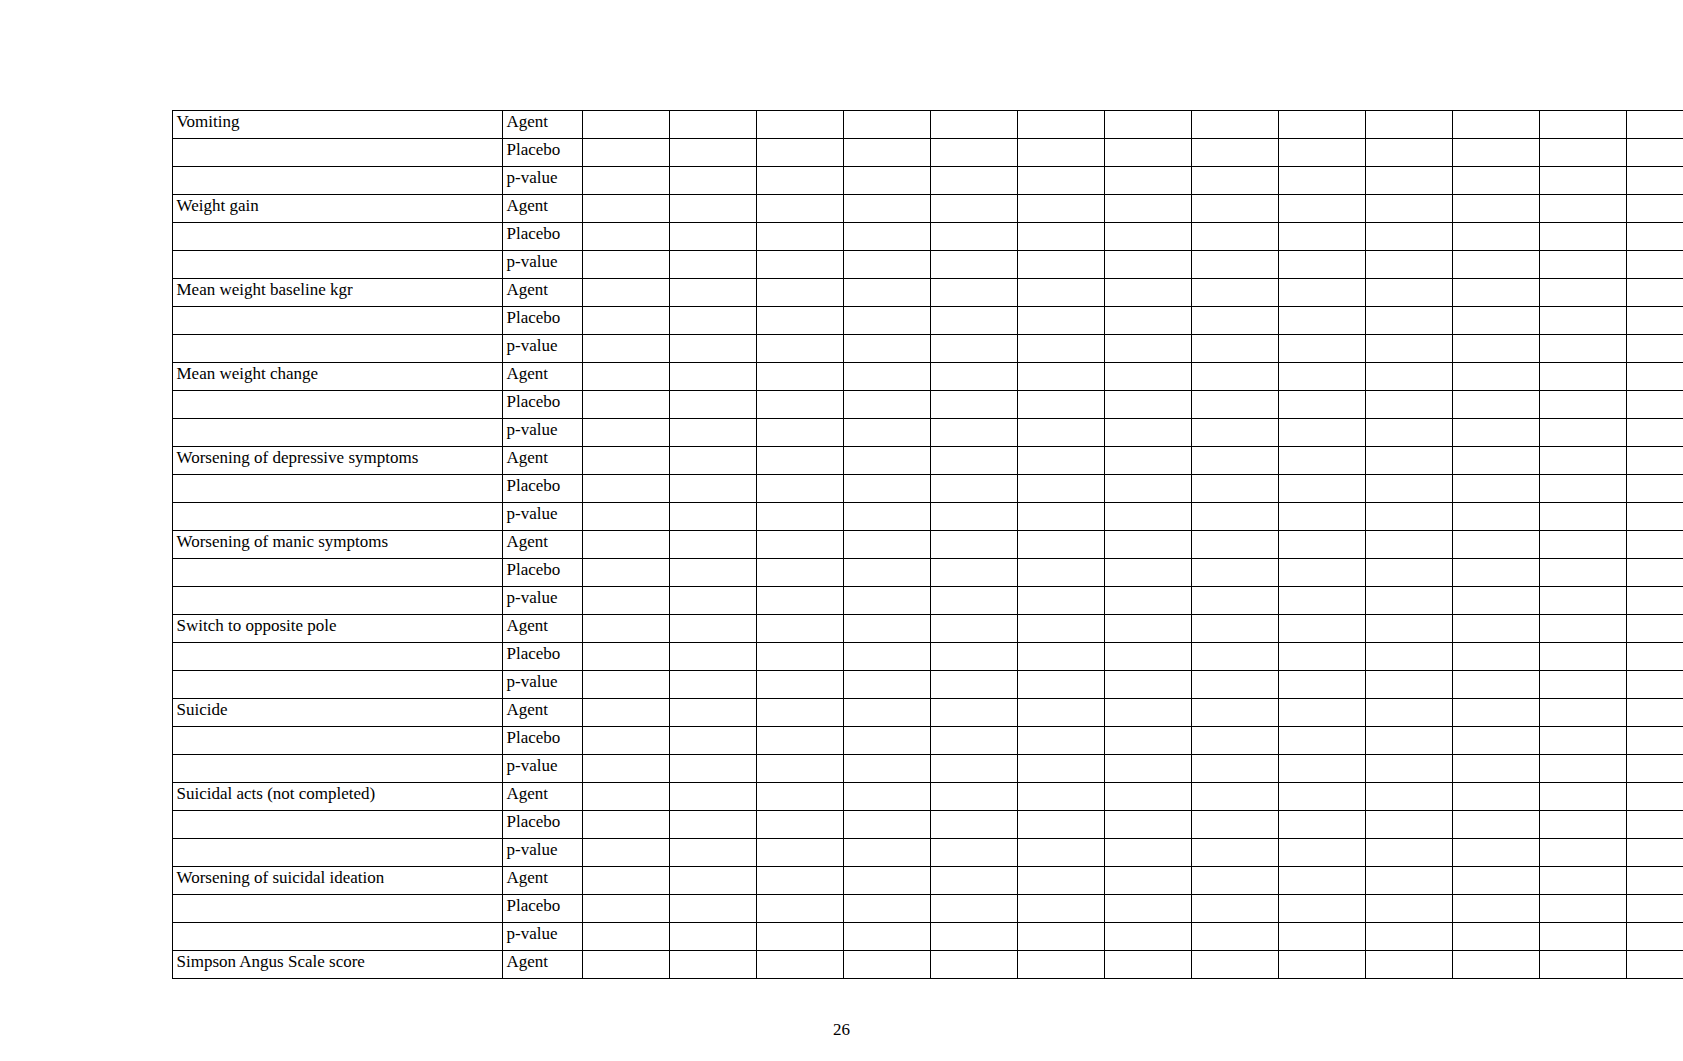| Vomiting | Agent | | | | | | | | | | | | | |
| | Placebo | | | | | | | | | | | | | |
| | p-value | | | | | | | | | | | | | |
| Weight gain | Agent | | | | | | | | | | | | | |
| | Placebo | | | | | | | | | | | | | |
| | p-value | | | | | | | | | | | | | |
| Mean weight baseline kgr | Agent | | | | | | | | | | | | | |
| | Placebo | | | | | | | | | | | | | |
| | p-value | | | | | | | | | | | | | |
| Mean weight change | Agent | | | | | | | | | | | | | |
| | Placebo | | | | | | | | | | | | | |
| | p-value | | | | | | | | | | | | | |
| Worsening of depressive symptoms | Agent | | | | | | | | | | | | | |
| | Placebo | | | | | | | | | | | | | |
| | p-value | | | | | | | | | | | | | |
| Worsening of manic symptoms | Agent | | | | | | | | | | | | | |
| | Placebo | | | | | | | | | | | | | |
| | p-value | | | | | | | | | | | | | |
| Switch to opposite pole | Agent | | | | | | | | | | | | | |
| | Placebo | | | | | | | | | | | | | |
| | p-value | | | | | | | | | | | | | |
| Suicide | Agent | | | | | | | | | | | | | |
| | Placebo | | | | | | | | | | | | | |
| | p-value | | | | | | | | | | | | | |
| Suicidal acts (not completed) | Agent | | | | | | | | | | | | | |
| | Placebo | | | | | | | | | | | | | |
| | p-value | | | | | | | | | | | | | |
| Worsening of suicidal ideation | Agent | | | | | | | | | | | | | |
| | Placebo | | | | | | | | | | | | | |
| | p-value | | | | | | | | | | | | | |
| Simpson Angus Scale score | Agent | | | | | | | | | | | | | |
26